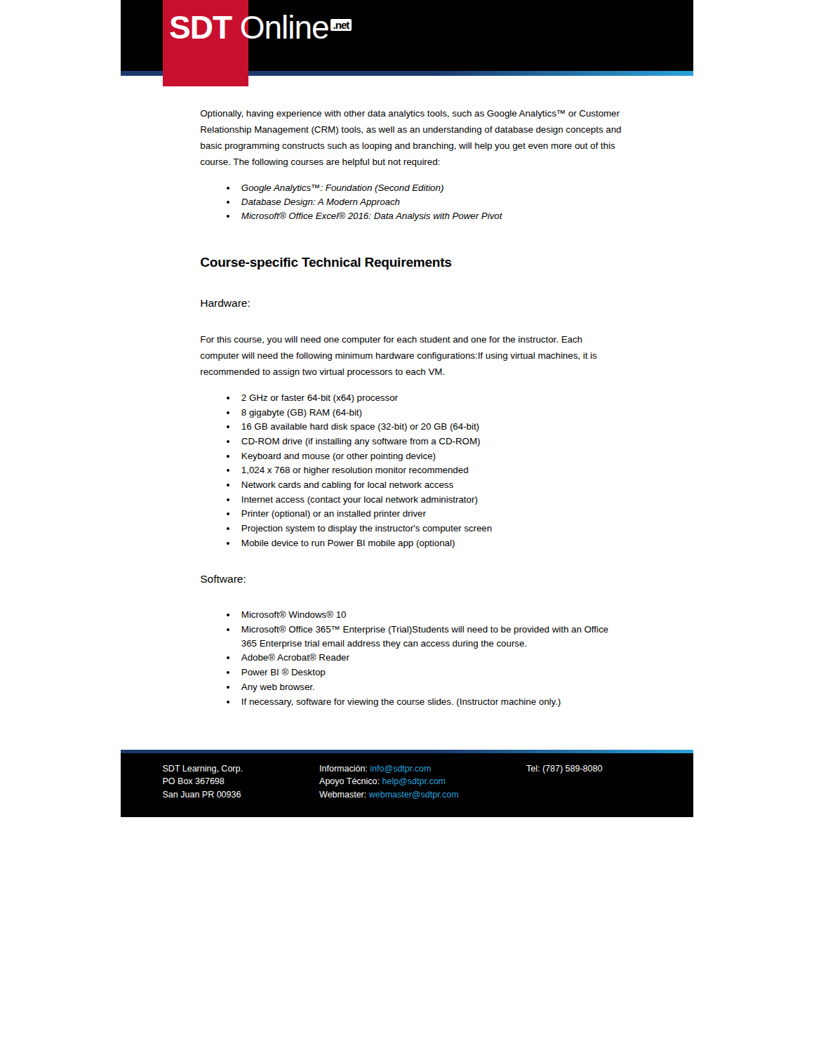SDT Online.net
Optionally, having experience with other data analytics tools, such as Google Analytics™ or Customer Relationship Management (CRM) tools, as well as an understanding of database design concepts and basic programming constructs such as looping and branching, will help you get even more out of this course. The following courses are helpful but not required:
Google Analytics™: Foundation (Second Edition)
Database Design: A Modern Approach
Microsoft® Office Excel® 2016: Data Analysis with Power Pivot
Course-specific Technical Requirements
Hardware:
For this course, you will need one computer for each student and one for the instructor. Each computer will need the following minimum hardware configurations:If using virtual machines, it is recommended to assign two virtual processors to each VM.
2 GHz or faster 64-bit (x64) processor
8 gigabyte (GB) RAM (64-bit)
16 GB available hard disk space (32-bit) or 20 GB (64-bit)
CD-ROM drive (if installing any software from a CD-ROM)
Keyboard and mouse (or other pointing device)
1,024 x 768 or higher resolution monitor recommended
Network cards and cabling for local network access
Internet access (contact your local network administrator)
Printer (optional) or an installed printer driver
Projection system to display the instructor's computer screen
Mobile device to run Power BI mobile app (optional)
Software:
Microsoft® Windows® 10
Microsoft® Office 365™ Enterprise (Trial)Students will need to be provided with an Office 365 Enterprise trial email address they can access during the course.
Adobe® Acrobat® Reader
Power BI ® Desktop
Any web browser.
If necessary, software for viewing the course slides. (Instructor machine only.)
SDT Learning, Corp.
PO Box 367698
San Juan PR 00936
Información: info@sdtpr.com
Apoyo Técnico: help@sdtpr.com
Webmaster: webmaster@sdtpr.com
Tel: (787) 589-8080